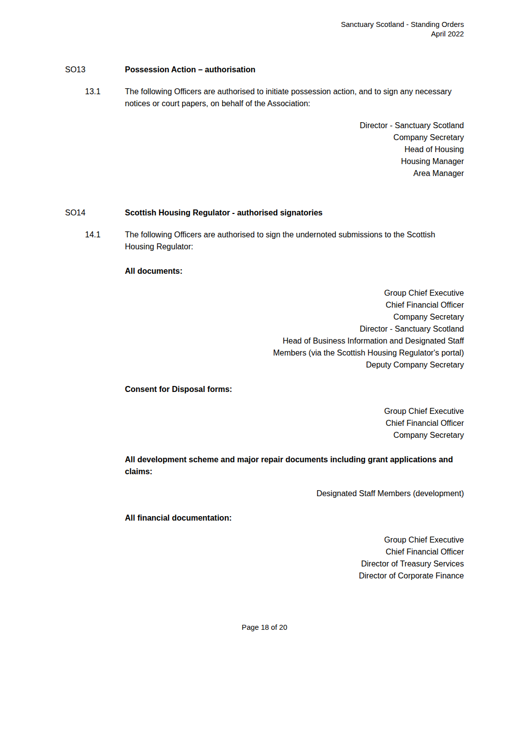Sanctuary Scotland - Standing Orders
April 2022
SO13
Possession Action – authorisation
13.1
The following Officers are authorised to initiate possession action, and to sign any necessary notices or court papers, on behalf of the Association:
Director - Sanctuary Scotland
Company Secretary
Head of Housing
Housing Manager
Area Manager
SO14
Scottish Housing Regulator - authorised signatories
14.1
The following Officers are authorised to sign the undernoted submissions to the Scottish Housing Regulator:
All documents:
Group Chief Executive
Chief Financial Officer
Company Secretary
Director - Sanctuary Scotland
Head of Business Information and Designated Staff
Members (via the Scottish Housing Regulator's portal)
Deputy Company Secretary
Consent for Disposal forms:
Group Chief Executive
Chief Financial Officer
Company Secretary
All development scheme and major repair documents including grant applications and claims:
Designated Staff Members (development)
All financial documentation:
Group Chief Executive
Chief Financial Officer
Director of Treasury Services
Director of Corporate Finance
Page 18 of 20